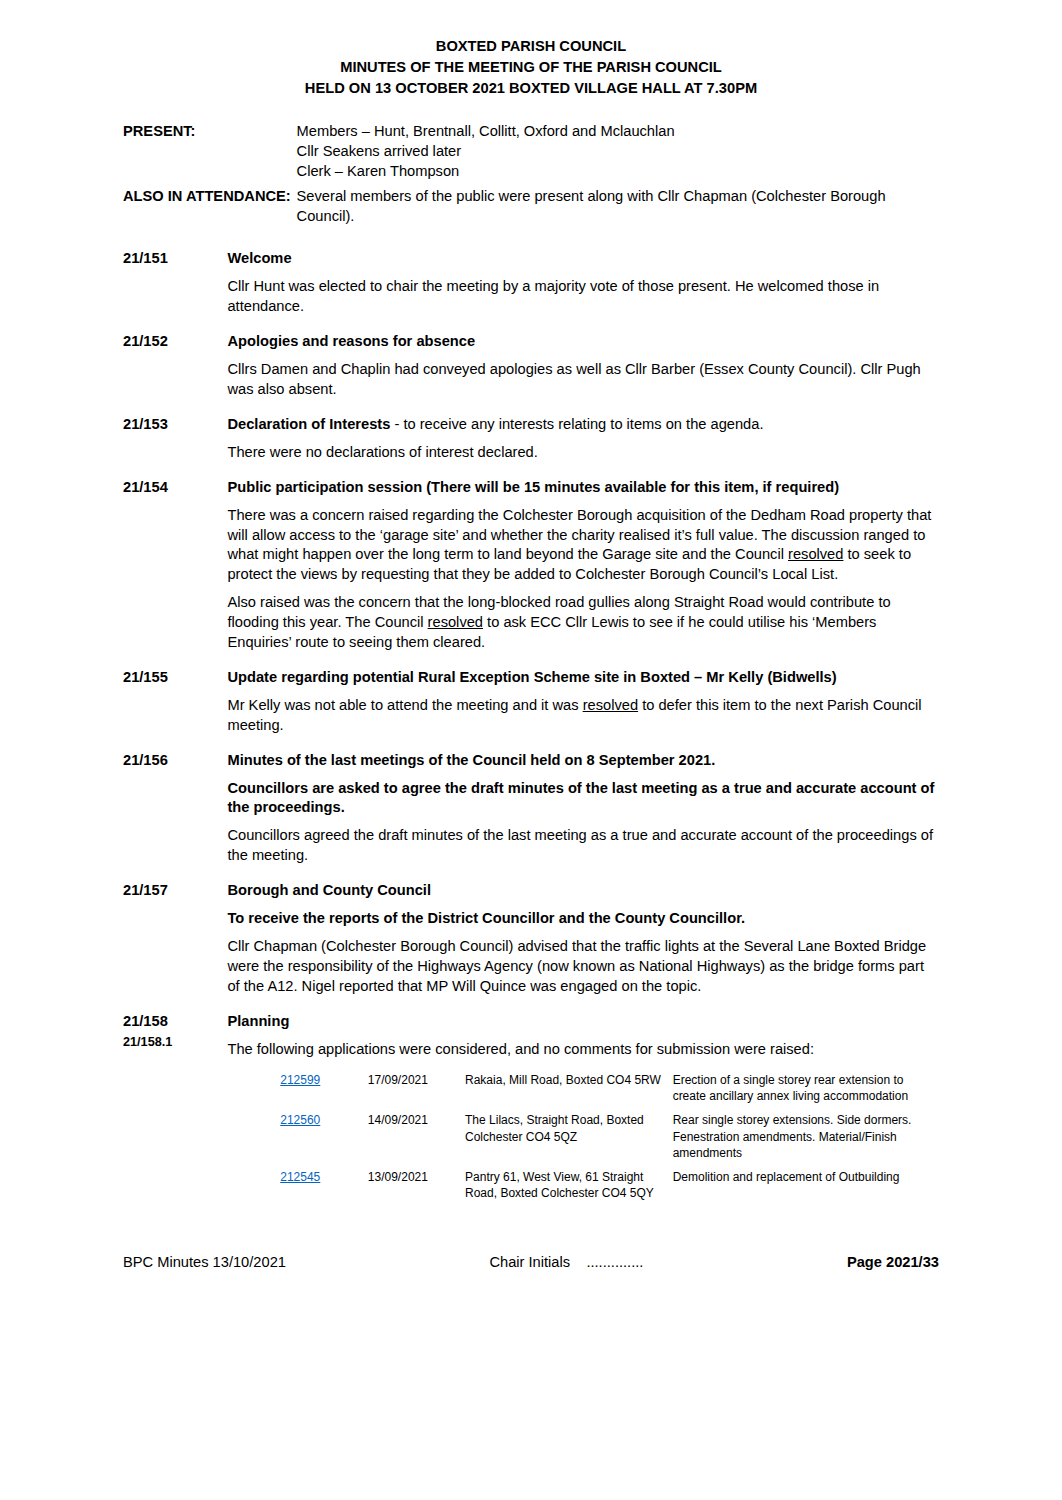BOXTED PARISH COUNCIL
MINUTES OF THE MEETING OF THE PARISH COUNCIL
HELD ON 13 OCTOBER 2021 BOXTED VILLAGE HALL AT 7.30PM
| PRESENT: | Members – Hunt, Brentnall, Collitt, Oxford and Mclauchlan Cllr Seakens arrived later Clerk – Karen Thompson |
| ALSO IN ATTENDANCE: | Several members of the public were present along with Cllr Chapman (Colchester Borough Council). |
21/151
Welcome
Cllr Hunt was elected to chair the meeting by a majority vote of those present. He welcomed those in attendance.
21/152
Apologies and reasons for absence
Cllrs Damen and Chaplin had conveyed apologies as well as Cllr Barber (Essex County Council). Cllr Pugh was also absent.
21/153
Declaration of Interests - to receive any interests relating to items on the agenda.
There were no declarations of interest declared.
21/154
Public participation session (There will be 15 minutes available for this item, if required)
There was a concern raised regarding the Colchester Borough acquisition of the Dedham Road property that will allow access to the ‘garage site’ and whether the charity realised it’s full value. The discussion ranged to what might happen over the long term to land beyond the Garage site and the Council resolved to seek to protect the views by requesting that they be added to Colchester Borough Council’s Local List.
Also raised was the concern that the long-blocked road gullies along Straight Road would contribute to flooding this year. The Council resolved to ask ECC Cllr Lewis to see if he could utilise his ‘Members Enquiries’ route to seeing them cleared.
21/155
Update regarding potential Rural Exception Scheme site in Boxted – Mr Kelly (Bidwells)
Mr Kelly was not able to attend the meeting and it was resolved to defer this item to the next Parish Council meeting.
21/156
Minutes of the last meetings of the Council held on 8 September 2021.
Councillors are asked to agree the draft minutes of the last meeting as a true and accurate account of the proceedings.
Councillors agreed the draft minutes of the last meeting as a true and accurate account of the proceedings of the meeting.
21/157
Borough and County Council
To receive the reports of the District Councillor and the County Councillor.
Cllr Chapman (Colchester Borough Council) advised that the traffic lights at the Several Lane Boxted Bridge were the responsibility of the Highways Agency (now known as National Highways) as the bridge forms part of the A12. Nigel reported that MP Will Quince was engaged on the topic.
21/158
21/158.1
Planning
The following applications were considered, and no comments for submission were raised:
| 212599 | 17/09/2021 | Rakaia, Mill Road, Boxted CO4 5RW | Erection of a single storey rear extension to create ancillary annex living accommodation |
| 212560 | 14/09/2021 | The Lilacs, Straight Road, Boxted Colchester CO4 5QZ | Rear single storey extensions. Side dormers. Fenestration amendments. Material/Finish amendments |
| 212545 | 13/09/2021 | Pantry 61, West View, 61 Straight Road, Boxted Colchester CO4 5QY | Demolition and replacement of Outbuilding |
BPC Minutes 13/10/2021
Chair Initials ..............
Page 2021/33